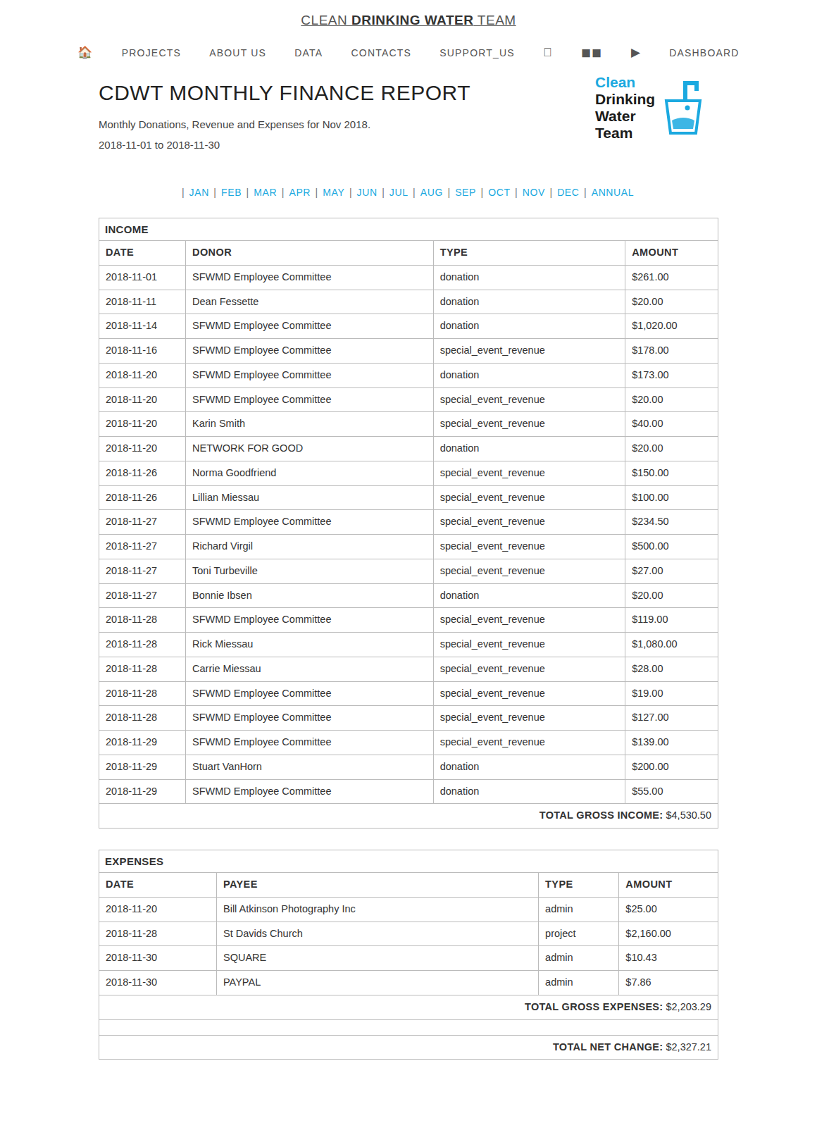CLEAN DRINKING WATER TEAM
🏠
Projects
About Us
Data
Contacts
Support_Us

◼◼
▶
Dashboard
Clean
Drinking
Water
Team
CDWT Monthly Finance Report
Monthly Donations, Revenue and Expenses for Nov 2018.
2018-11-01 to 2018-11-30
| JAN | FEB | MAR | APR | MAY | JUN | JUL | AUG | SEP | OCT | NOV | DEC | ANNUAL
INCOME
| DATE | DONOR | TYPE | AMOUNT |
| --- | --- | --- | --- |
| 2018-11-01 | SFWMD Employee Committee | donation | $261.00 |
| 2018-11-11 | Dean Fessette | donation | $20.00 |
| 2018-11-14 | SFWMD Employee Committee | donation | $1,020.00 |
| 2018-11-16 | SFWMD Employee Committee | special_event_revenue | $178.00 |
| 2018-11-20 | SFWMD Employee Committee | donation | $173.00 |
| 2018-11-20 | SFWMD Employee Committee | special_event_revenue | $20.00 |
| 2018-11-20 | Karin Smith | special_event_revenue | $40.00 |
| 2018-11-20 | NETWORK FOR GOOD | donation | $20.00 |
| 2018-11-26 | Norma Goodfriend | special_event_revenue | $150.00 |
| 2018-11-26 | Lillian Miessau | special_event_revenue | $100.00 |
| 2018-11-27 | SFWMD Employee Committee | special_event_revenue | $234.50 |
| 2018-11-27 | Richard Virgil | special_event_revenue | $500.00 |
| 2018-11-27 | Toni Turbeville | special_event_revenue | $27.00 |
| 2018-11-27 | Bonnie Ibsen | donation | $20.00 |
| 2018-11-28 | SFWMD Employee Committee | special_event_revenue | $119.00 |
| 2018-11-28 | Rick Miessau | special_event_revenue | $1,080.00 |
| 2018-11-28 | Carrie Miessau | special_event_revenue | $28.00 |
| 2018-11-28 | SFWMD Employee Committee | special_event_revenue | $19.00 |
| 2018-11-28 | SFWMD Employee Committee | special_event_revenue | $127.00 |
| 2018-11-29 | SFWMD Employee Committee | special_event_revenue | $139.00 |
| 2018-11-29 | Stuart VanHorn | donation | $200.00 |
| 2018-11-29 | SFWMD Employee Committee | donation | $55.00 |
| TOTAL GROSS INCOME: $4,530.50 |
EXPENSES
| DATE | PAYEE | TYPE | AMOUNT |
| --- | --- | --- | --- |
| 2018-11-20 | Bill Atkinson Photography Inc | admin | $25.00 |
| 2018-11-28 | St Davids Church | project | $2,160.00 |
| 2018-11-30 | SQUARE | admin | $10.43 |
| 2018-11-30 | PAYPAL | admin | $7.86 |
| TOTAL GROSS EXPENSES: $2,203.29 |
| TOTAL NET CHANGE: $2,327.21 |